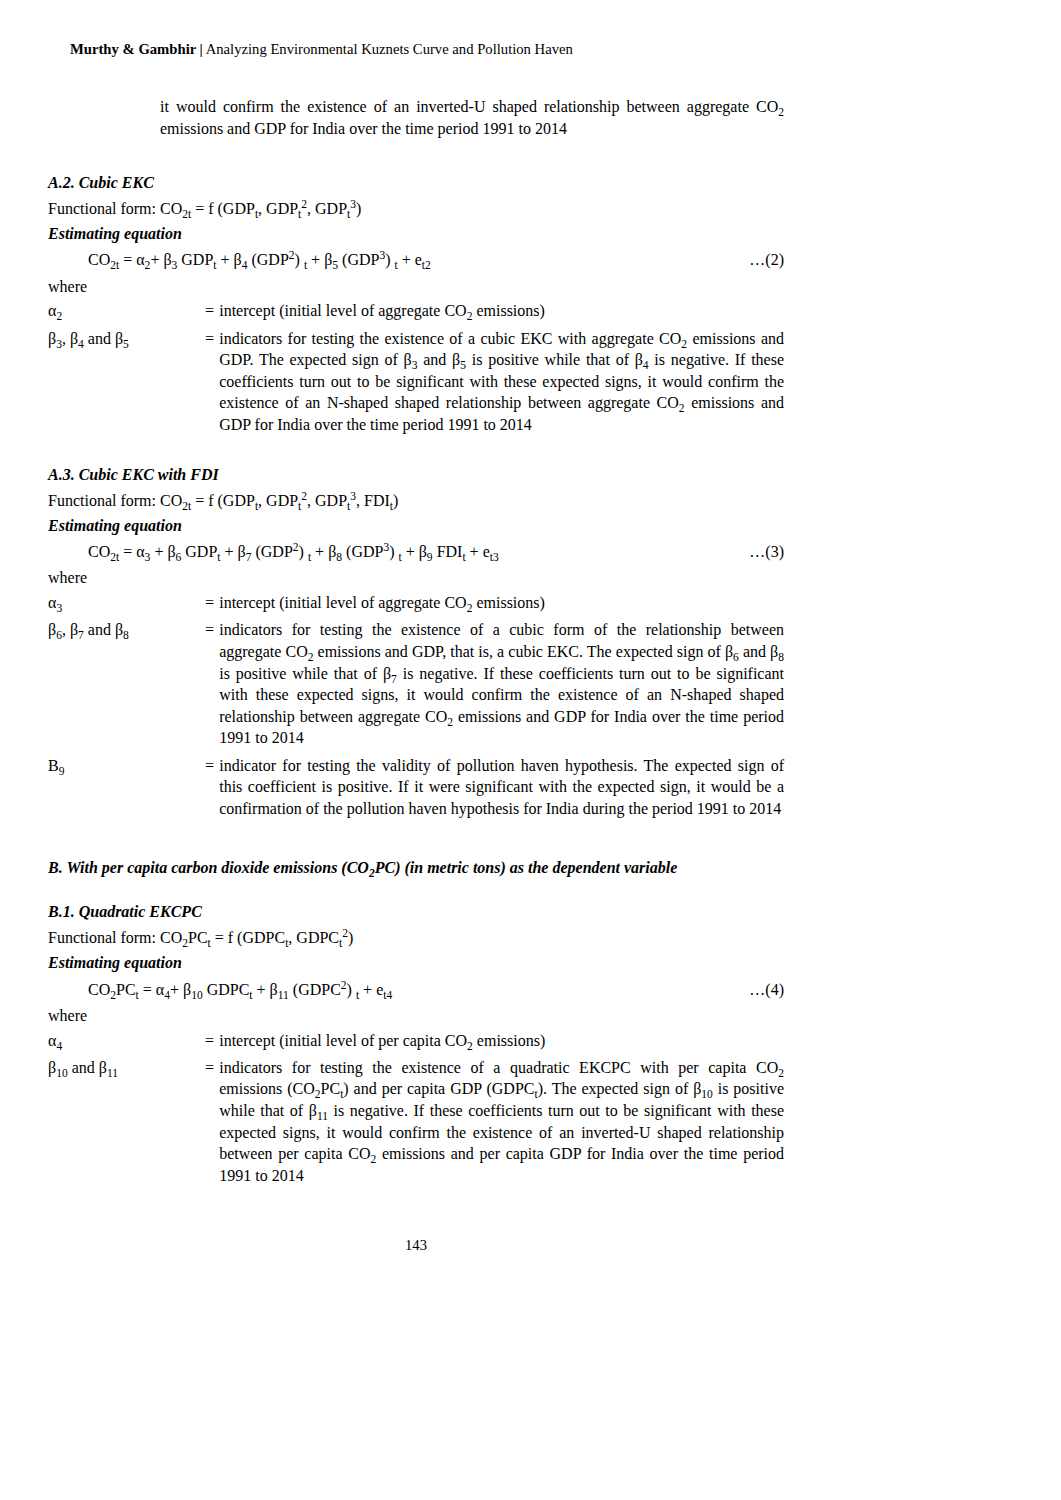Murthy & Gambhir | Analyzing Environmental Kuznets Curve and Pollution Haven
it would confirm the existence of an inverted-U shaped relationship between aggregate CO2 emissions and GDP for India over the time period 1991 to 2014
A.2. Cubic EKC
Functional form: CO2t = f (GDPt, GDPt2, GDPt3)
Estimating equation
CO2t = α2+ β3 GDPt + β4 (GDP2) t + β5 (GDP3) t + et2…(2)
where
| α 2 | = | intercept (initial level of aggregate CO 2 emissions) |
| β 3 , β 4 and β 5 | = | indicators for testing the existence of a cubic EKC with aggregate CO 2 emissions and GDP. The expected sign of β 3 and β 5 is positive while that of β 4 is negative. If these coefficients turn out to be significant with these expected signs, it would confirm the existence of an N-shaped shaped relationship between aggregate CO 2 emissions and GDP for India over the time period 1991 to 2014 |
A.3. Cubic EKC with FDI
Functional form: CO2t = f (GDPt, GDPt2, GDPt3, FDIt)
Estimating equation
CO2t = α3 + β6 GDPt + β7 (GDP2) t + β8 (GDP3) t + β9 FDIt + et3…(3)
where
| α 3 | = | intercept (initial level of aggregate CO 2 emissions) |
| β 6 , β 7 and β 8 | = | indicators for testing the existence of a cubic form of the relationship between aggregate CO 2 emissions and GDP, that is, a cubic EKC. The expected sign of β 6 and β 8 is positive while that of β 7 is negative. If these coefficients turn out to be significant with these expected signs, it would confirm the existence of an N-shaped shaped relationship between aggregate CO 2 emissions and GDP for India over the time period 1991 to 2014 |
| B 9 | = | indicator for testing the validity of pollution haven hypothesis. The expected sign of this coefficient is positive. If it were significant with the expected sign, it would be a confirmation of the pollution haven hypothesis for India during the period 1991 to 2014 |
B. With per capita carbon dioxide emissions (CO2PC) (in metric tons) as the dependent variable
B.1. Quadratic EKCPC
Functional form: CO2PCt = f (GDPCt, GDPCt2)
Estimating equation
CO2PCt = α4+ β10 GDPCt + β11 (GDPC2) t + et4…(4)
where
| α 4 | = | intercept (initial level of per capita CO 2 emissions) |
| β 10 and β 11 | = | indicators for testing the existence of a quadratic EKCPC with per capita CO 2 emissions (CO 2 PC t ) and per capita GDP (GDPC t ). The expected sign of β 10 is positive while that of β 11 is negative. If these coefficients turn out to be significant with these expected signs, it would confirm the existence of an inverted-U shaped relationship between per capita CO 2 emissions and per capita GDP for India over the time period 1991 to 2014 |
143